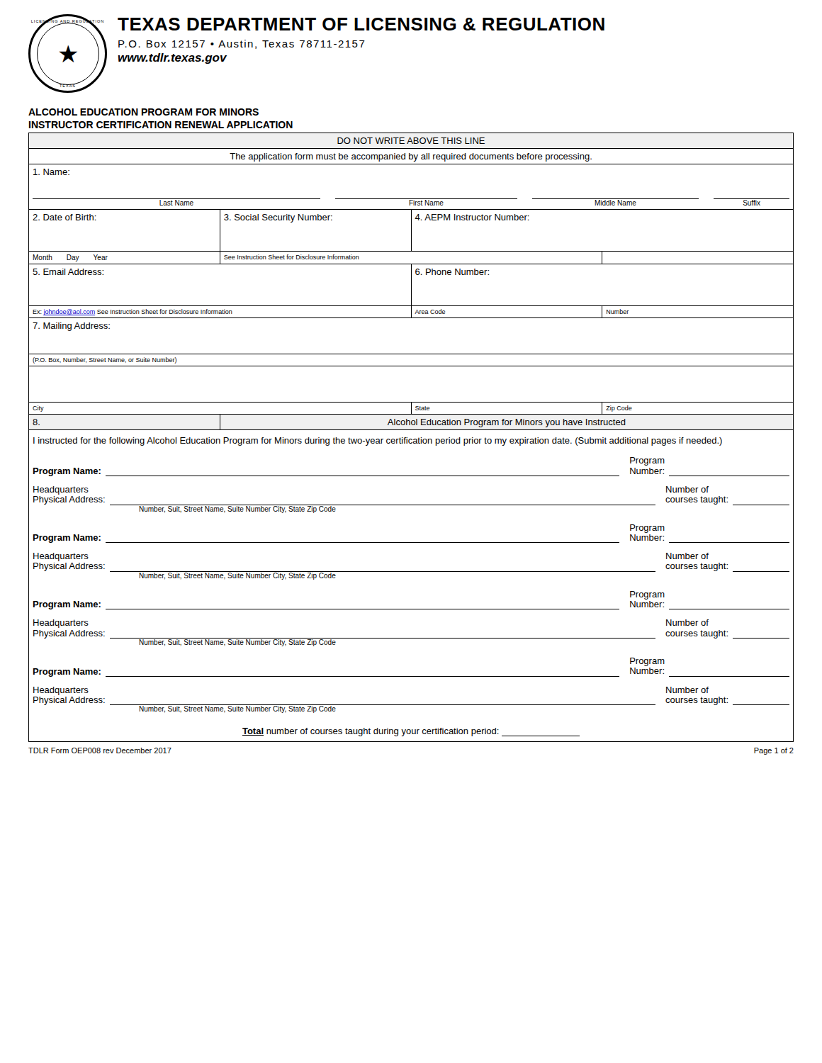LICENSING AND REGULATION
★
TEXAS
TEXAS DEPARTMENT OF LICENSING & REGULATION
P.O. Box 12157 • Austin, Texas 78711-2157
www.tdlr.texas.gov
ALCOHOL EDUCATION PROGRAM FOR MINORS
INSTRUCTOR CERTIFICATION RENEWAL APPLICATION
| DO NOT WRITE ABOVE THIS LINE |
| The application form must be accompanied by all required documents before processing. |
| 1. Name: Last Name First Name Middle Name Suffix |
| 2. Date of Birth: | 3. Social Security Number: | 4. AEPM Instructor Number: |
| Month Day Year | See Instruction Sheet for Disclosure Information | |
| 5. Email Address: | 6. Phone Number: |
| Ex: johndoe@aol.com See Instruction Sheet for Disclosure Information | Area Code | Number |
| 7. Mailing Address: |
| (P.O. Box, Number, Street Name, or Suite Number) |
| City | State | Zip Code |
| 8. | Alcohol Education Program for Minors you have Instructed |
| I instructed for the following Alcohol Education Program for Minors during the two-year certification period prior to my expiration date. (Submit additional pages if needed.) Program Name: Program Number: Headquarters Physical Address: Number of courses taught: Number, Suit, Street Name, Suite Number City, State Zip Code Program Name: Program Number: Headquarters Physical Address: Number of courses taught: Number, Suit, Street Name, Suite Number City, State Zip Code Program Name: Program Number: Headquarters Physical Address: Number of courses taught: Number, Suit, Street Name, Suite Number City, State Zip Code Program Name: Program Number: Headquarters Physical Address: Number of courses taught: Number, Suit, Street Name, Suite Number City, State Zip Code Total number of courses taught during your certification period: |
TDLR Form OEP008 rev December 2017 Page 1 of 2